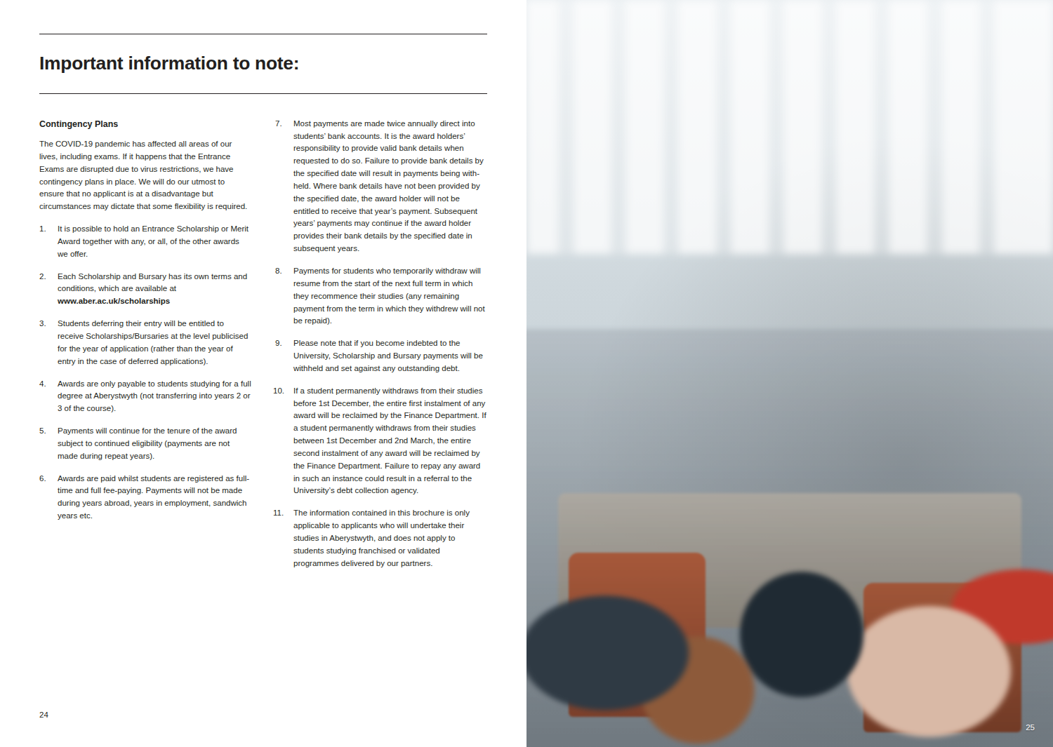Important information to note:
Contingency Plans
The COVID-19 pandemic has affected all areas of our lives, including exams. If it happens that the Entrance Exams are disrupted due to virus restrictions, we have contingency plans in place. We will do our utmost to ensure that no applicant is at a disadvantage but circumstances may dictate that some flexibility is required.
It is possible to hold an Entrance Scholarship or Merit Award together with any, or all, of the other awards we offer.
Each Scholarship and Bursary has its own terms and conditions, which are available at www.aber.ac.uk/scholarships
Students deferring their entry will be entitled to receive Scholarships/Bursaries at the level publicised for the year of application (rather than the year of entry in the case of deferred applications).
Awards are only payable to students studying for a full degree at Aberystwyth (not transferring into years 2 or 3 of the course).
Payments will continue for the tenure of the award subject to continued eligibility (payments are not made during repeat years).
Awards are paid whilst students are registered as full-time and full fee-paying. Payments will not be made during years abroad, years in employment, sandwich years etc.
Most payments are made twice annually direct into students’ bank accounts. It is the award holders’ responsibility to provide valid bank details when requested to do so. Failure to provide bank details by the specified date will result in payments being with-held. Where bank details have not been provided by the specified date, the award holder will not be entitled to receive that year’s payment. Subsequent years’ payments may continue if the award holder provides their bank details by the specified date in subsequent years.
Payments for students who temporarily withdraw will resume from the start of the next full term in which they recommence their studies (any remaining payment from the term in which they withdrew will not be repaid).
Please note that if you become indebted to the University, Scholarship and Bursary payments will be withheld and set against any outstanding debt.
If a student permanently withdraws from their studies before 1st December, the entire first instalment of any award will be reclaimed by the Finance Department. If a student permanently withdraws from their studies between 1st December and 2nd March, the entire second instalment of any award will be reclaimed by the Finance Department. Failure to repay any award in such an instance could result in a referral to the University’s debt collection agency.
The information contained in this brochure is only applicable to applicants who will undertake their studies in Aberystwyth, and does not apply to students studying franchised or validated programmes delivered by our partners.
24
25